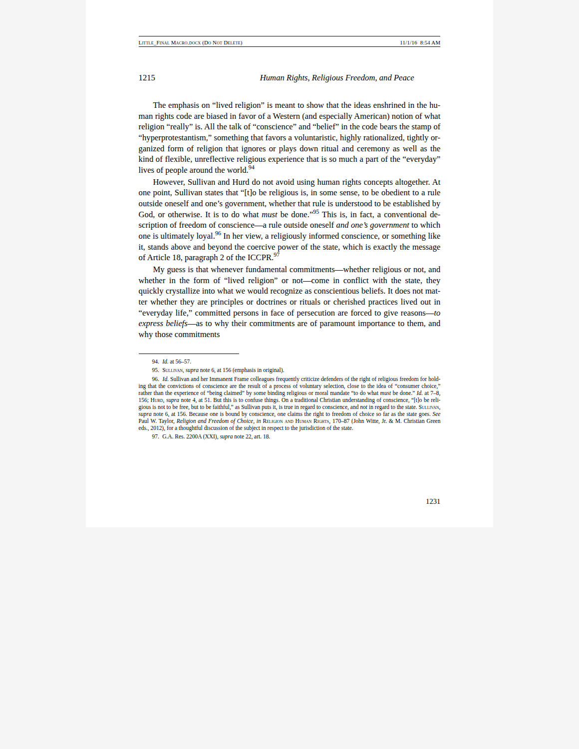Little_Final Macro.docx (Do Not Delete) 11/1/16 8:54 AM
1215 Human Rights, Religious Freedom, and Peace
The emphasis on “lived religion” is meant to show that the ideas enshrined in the human rights code are biased in favor of a Western (and especially American) notion of what religion “really” is. All the talk of “conscience” and “belief” in the code bears the stamp of “hyperprotestantism,” something that favors a voluntaristic, highly rationalized, tightly organized form of religion that ignores or plays down ritual and ceremony as well as the kind of flexible, unreflective religious experience that is so much a part of the “everyday” lives of people around the world.94
However, Sullivan and Hurd do not avoid using human rights concepts altogether. At one point, Sullivan states that “[t]o be religious is, in some sense, to be obedient to a rule outside oneself and one’s government, whether that rule is understood to be established by God, or otherwise. It is to do what must be done.”95 This is, in fact, a conventional description of freedom of conscience—a rule outside oneself and one’s government to which one is ultimately loyal.96 In her view, a religiously informed conscience, or something like it, stands above and beyond the coercive power of the state, which is exactly the message of Article 18, paragraph 2 of the ICCPR.97
My guess is that whenever fundamental commitments—whether religious or not, and whether in the form of “lived religion” or not—come in conflict with the state, they quickly crystallize into what we would recognize as conscientious beliefs. It does not matter whether they are principles or doctrines or rituals or cherished practices lived out in “everyday life,” committed persons in face of persecution are forced to give reasons—to express beliefs—as to why their commitments are of paramount importance to them, and why those commitments
94. Id. at 56–57.
95. Sullivan, supra note 6, at 156 (emphasis in original).
96. Id. Sullivan and her Immanent Frame colleagues frequently criticize defenders of the right of religious freedom for holding that the convictions of conscience are the result of a process of voluntary selection, close to the idea of “consumer choice,” rather than the experience of “being claimed” by some binding religious or moral mandate “to do what must be done.” Id. at 7–8, 156; Hurd, supra note 4, at 51. But this is to confuse things. On a traditional Christian understanding of conscience, “[t]o be religious is not to be free, but to be faithful,” as Sullivan puts it, is true in regard to conscience, and not in regard to the state. Sullivan, supra note 6, at 156. Because one is bound by conscience, one claims the right to freedom of choice so far as the state goes. See Paul W. Taylor, Religion and Freedom of Choice, in Religion and Human Rights, 170–87 (John Witte, Jr. & M. Christian Green eds., 2012), for a thoughtful discussion of the subject in respect to the jurisdiction of the state.
97. G.A. Res. 2200A (XXI), supra note 22, art. 18.
1231